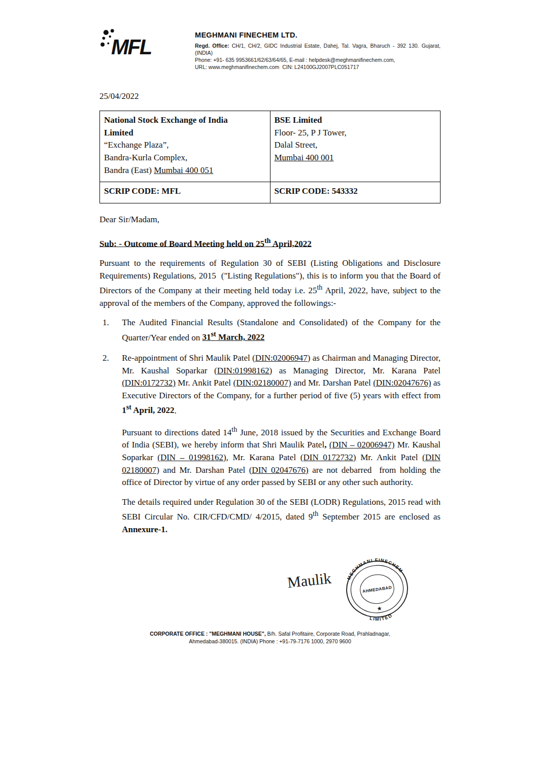MFL
MEGHMANI FINECHEM LTD.
Regd. Office: CH/1, CH/2, GIDC Industrial Estate, Dahej, Tal. Vagra, Bharuch - 392 130. Gujarat, (INDIA)
Phone: +91- 635 9953661/62/63/64/65, E-mail : helpdesk@meghmanifinechem.com,
URL: www.meghmanifinechem.com CIN: L24100GJ2007PLC051717
25/04/2022
| National Stock Exchange of India Limited “Exchange Plaza”, Bandra-Kurla Complex, Bandra (East) Mumbai 400 051 | BSE Limited Floor- 25, P J Tower, Dalal Street, Mumbai 400 001 |
| SCRIP CODE: MFL | SCRIP CODE: 543332 |
Dear Sir/Madam,
Sub: - Outcome of Board Meeting held on 25th April,2022
Pursuant to the requirements of Regulation 30 of SEBI (Listing Obligations and Disclosure Requirements) Regulations, 2015 ("Listing Regulations"), this is to inform you that the Board of Directors of the Company at their meeting held today i.e. 25th April, 2022, have, subject to the approval of the members of the Company, approved the followings:-
The Audited Financial Results (Standalone and Consolidated) of the Company for the Quarter/Year ended on 31st March, 2022
Re-appointment of Shri Maulik Patel (DIN:02006947) as Chairman and Managing Director, Mr. Kaushal Soparkar (DIN:01998162) as Managing Director, Mr. Karana Patel (DIN:0172732) Mr. Ankit Patel (DIN:02180007) and Mr. Darshan Patel (DIN:02047676) as Executive Directors of the Company, for a further period of five (5) years with effect from 1st April, 2022.
Pursuant to directions dated 14th June, 2018 issued by the Securities and Exchange Board of India (SEBI), we hereby inform that Shri Maulik Patel, (DIN – 02006947) Mr. Kaushal Soparkar (DIN – 01998162), Mr. Karana Patel (DIN 0172732) Mr. Ankit Patel (DIN 02180007) and Mr. Darshan Patel (DIN 02047676) are not debarred from holding the office of Director by virtue of any order passed by SEBI or any other such authority.
The details required under Regulation 30 of the SEBI (LODR) Regulations, 2015 read with SEBI Circular No. CIR/CFD/CMD/ 4/2015, dated 9th September 2015 are enclosed as Annexure-1.
Maulik
MEGHMANI FINECHEM LIMITED AHMEDABAD ★
CORPORATE OFFICE : "MEGHMANI HOUSE", B/h. Safal Profitaire, Corporate Road, Prahladnagar,
Ahmedabad-380015. (INDIA) Phone : +91-79-7176 1000, 2970 9600